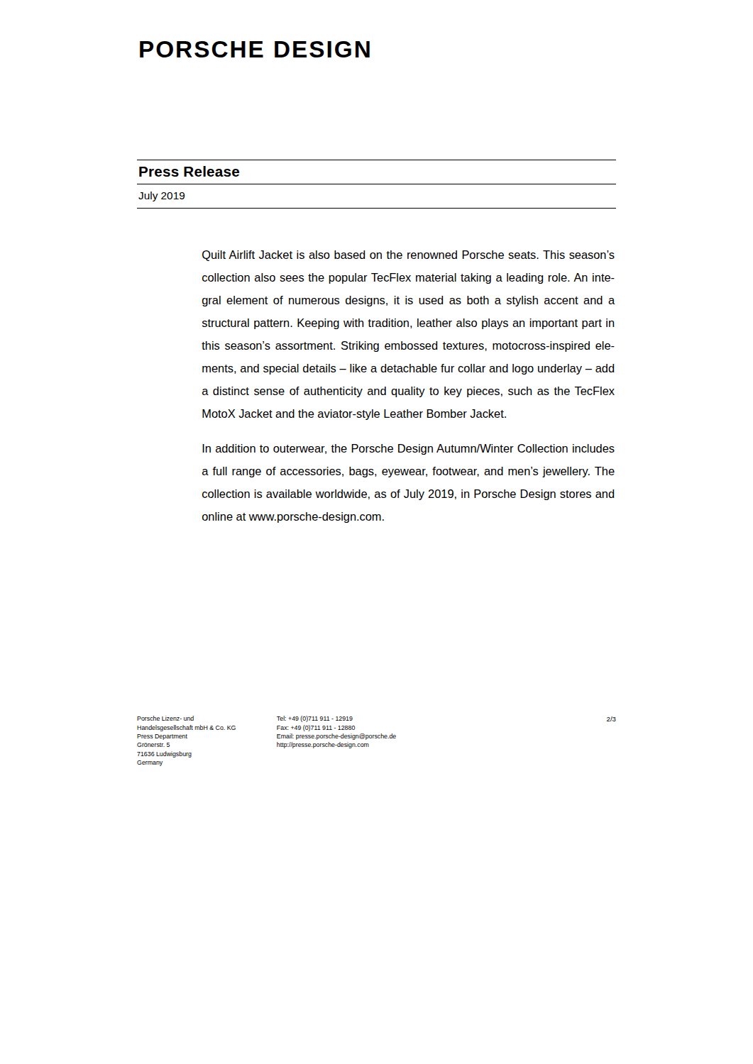PORSCHE DESIGN
Press Release
July 2019
Quilt Airlift Jacket is also based on the renowned Porsche seats. This season’s collection also sees the popular TecFlex material taking a leading role. An integral element of numerous designs, it is used as both a stylish accent and a structural pattern. Keeping with tradition, leather also plays an important part in this season’s assortment. Striking embossed textures, motocross-inspired elements, and special details – like a detachable fur collar and logo underlay – add a distinct sense of authenticity and quality to key pieces, such as the TecFlex MotoX Jacket and the aviator-style Leather Bomber Jacket.
In addition to outerwear, the Porsche Design Autumn/Winter Collection includes a full range of accessories, bags, eyewear, footwear, and men’s jewellery. The collection is available worldwide, as of July 2019, in Porsche Design stores and online at www.porsche-design.com.
| Porsche Lizenz- und Handelsgesellschaft mbH & Co. KG Press Department Grönerstr. 5 71636 Ludwigsburg Germany | Tel: +49 (0)711 911 - 12919 Fax: +49 (0)711 911 - 12880 Email: presse.porsche-design@porsche.de http://presse.porsche-design.com | 2/3 |